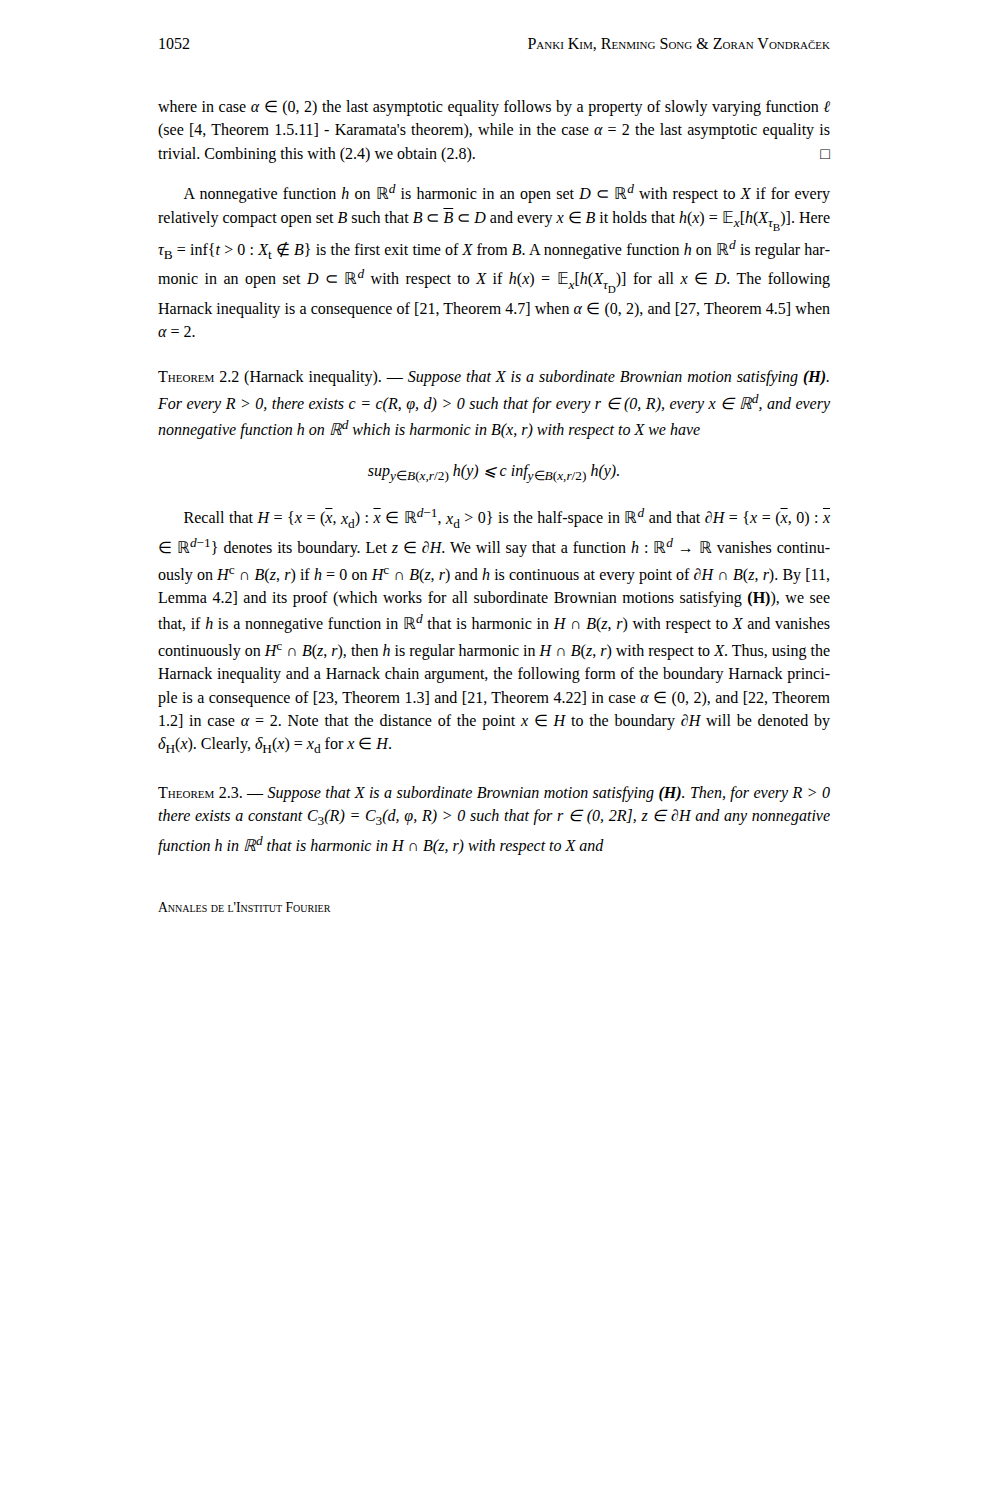1052 Panki Kim, Renming Song & Zoran Vondraček
where in case α ∈ (0, 2) the last asymptotic equality follows by a property of slowly varying function ℓ (see [4, Theorem 1.5.11] - Karamata's theorem), while in the case α = 2 the last asymptotic equality is trivial. Combining this with (2.4) we obtain (2.8). □
A nonnegative function h on ℝd is harmonic in an open set D ⊂ ℝd with respect to X if for every relatively compact open set B such that B ⊂ B ⊂ D and every x ∈ B it holds that h(x) = 𝔼x[h(XτB)]. Here τB = inf{t > 0 : Xt ∉ B} is the first exit time of X from B. A nonnegative function h on ℝd is regular harmonic in an open set D ⊂ ℝd with respect to X if h(x) = 𝔼x[h(XτD)] for all x ∈ D. The following Harnack inequality is a consequence of [21, Theorem 4.7] when α ∈ (0, 2), and [27, Theorem 4.5] when α = 2.
Theorem 2.2 (Harnack inequality). — Suppose that X is a subordinate Brownian motion satisfying (H). For every R > 0, there exists c = c(R, φ, d) > 0 such that for every r ∈ (0, R), every x ∈ ℝd, and every nonnegative function h on ℝd which is harmonic in B(x, r) with respect to X we have
supy∈B(x,r/2) h(y) ⩽ c infy∈B(x,r/2) h(y).
Recall that H = {x = (x, xd) : x ∈ ℝd−1, xd > 0} is the half-space in ℝd and that ∂H = {x = (x, 0) : x ∈ ℝd−1} denotes its boundary. Let z ∈ ∂H. We will say that a function h : ℝd → ℝ vanishes continuously on Hc ∩ B(z, r) if h = 0 on Hc ∩ B(z, r) and h is continuous at every point of ∂H ∩ B(z, r). By [11, Lemma 4.2] and its proof (which works for all subordinate Brownian motions satisfying (H)), we see that, if h is a nonnegative function in ℝd that is harmonic in H ∩ B(z, r) with respect to X and vanishes continuously on Hc ∩ B(z, r), then h is regular harmonic in H ∩ B(z, r) with respect to X. Thus, using the Harnack inequality and a Harnack chain argument, the following form of the boundary Harnack principle is a consequence of [23, Theorem 1.3] and [21, Theorem 4.22] in case α ∈ (0, 2), and [22, Theorem 1.2] in case α = 2. Note that the distance of the point x ∈ H to the boundary ∂H will be denoted by δH(x). Clearly, δH(x) = xd for x ∈ H.
Theorem 2.3. — Suppose that X is a subordinate Brownian motion satisfying (H). Then, for every R > 0 there exists a constant C3(R) = C3(d, φ, R) > 0 such that for r ∈ (0, 2R], z ∈ ∂H and any nonnegative function h in ℝd that is harmonic in H ∩ B(z, r) with respect to X and
Annales de l'Institut Fourier